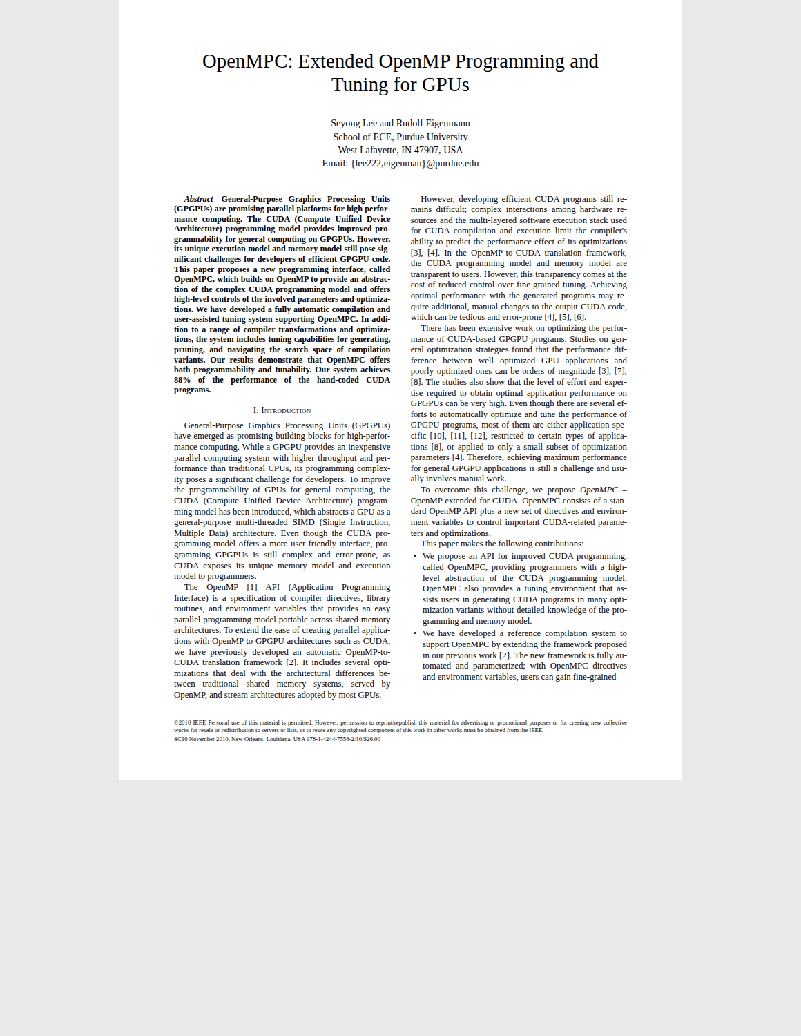OpenMPC: Extended OpenMP Programming and
Tuning for GPUs
Seyong Lee and Rudolf Eigenmann
School of ECE, Purdue University
West Lafayette, IN 47907, USA
Email: {lee222,eigenman}@purdue.edu
Abstract—General-Purpose Graphics Processing Units (GPGPUs) are promising parallel platforms for high performance computing. The CUDA (Compute Unified Device Architecture) programming model provides improved programmability for general computing on GPGPUs. However, its unique execution model and memory model still pose significant challenges for developers of efficient GPGPU code. This paper proposes a new programming interface, called OpenMPC, which builds on OpenMP to provide an abstraction of the complex CUDA programming model and offers high-level controls of the involved parameters and optimizations. We have developed a fully automatic compilation and user-assisted tuning system supporting OpenMPC. In addition to a range of compiler transformations and optimizations, the system includes tuning capabilities for generating, pruning, and navigating the search space of compilation variants. Our results demonstrate that OpenMPC offers both programmability and tunability. Our system achieves 88% of the performance of the hand-coded CUDA programs.
I. Introduction
General-Purpose Graphics Processing Units (GPGPUs) have emerged as promising building blocks for high-performance computing. While a GPGPU provides an inexpensive parallel computing system with higher throughput and performance than traditional CPUs, its programming complexity poses a significant challenge for developers. To improve the programmability of GPUs for general computing, the CUDA (Compute Unified Device Architecture) programming model has been introduced, which abstracts a GPU as a general-purpose multi-threaded SIMD (Single Instruction, Multiple Data) architecture. Even though the CUDA programming model offers a more user-friendly interface, programming GPGPUs is still complex and error-prone, as CUDA exposes its unique memory model and execution model to programmers.
The OpenMP [1] API (Application Programming Interface) is a specification of compiler directives, library routines, and environment variables that provides an easy parallel programming model portable across shared memory architectures. To extend the ease of creating parallel applications with OpenMP to GPGPU architectures such as CUDA, we have previously developed an automatic OpenMP-to-CUDA translation framework [2]. It includes several optimizations that deal with the architectural differences between traditional shared memory systems, served by OpenMP, and stream architectures adopted by most GPUs.
However, developing efficient CUDA programs still remains difficult; complex interactions among hardware resources and the multi-layered software execution stack used for CUDA compilation and execution limit the compiler's ability to predict the performance effect of its optimizations [3], [4]. In the OpenMP-to-CUDA translation framework, the CUDA programming model and memory model are transparent to users. However, this transparency comes at the cost of reduced control over fine-grained tuning. Achieving optimal performance with the generated programs may require additional, manual changes to the output CUDA code, which can be tedious and error-prone [4], [5], [6].
There has been extensive work on optimizing the performance of CUDA-based GPGPU programs. Studies on general optimization strategies found that the performance difference between well optimized GPU applications and poorly optimized ones can be orders of magnitude [3], [7], [8]. The studies also show that the level of effort and expertise required to obtain optimal application performance on GPGPUs can be very high. Even though there are several efforts to automatically optimize and tune the performance of GPGPU programs, most of them are either application-specific [10], [11], [12], restricted to certain types of applications [8], or applied to only a small subset of optimization parameters [4]. Therefore, achieving maximum performance for general GPGPU applications is still a challenge and usually involves manual work.
To overcome this challenge, we propose OpenMPC – OpenMP extended for CUDA. OpenMPC consists of a standard OpenMP API plus a new set of directives and environment variables to control important CUDA-related parameters and optimizations.
This paper makes the following contributions:
We propose an API for improved CUDA programming, called OpenMPC, providing programmers with a high-level abstraction of the CUDA programming model. OpenMPC also provides a tuning environment that assists users in generating CUDA programs in many optimization variants without detailed knowledge of the programming and memory model.
We have developed a reference compilation system to support OpenMPC by extending the framework proposed in our previous work [2]. The new framework is fully automated and parameterized; with OpenMPC directives and environment variables, users can gain fine-grained
©2010 IEEE Personal use of this material is permitted. However, permission to reprint/republish this material for advertising or promotional purposes or for creating new collective works for resale or redistribution to servers or lists, or to reuse any copyrighted component of this work in other works must be obtained from the IEEE.
SC10 November 2010, New Orleans, Louisiana, USA 978-1-4244-7558-2/10/$26.00